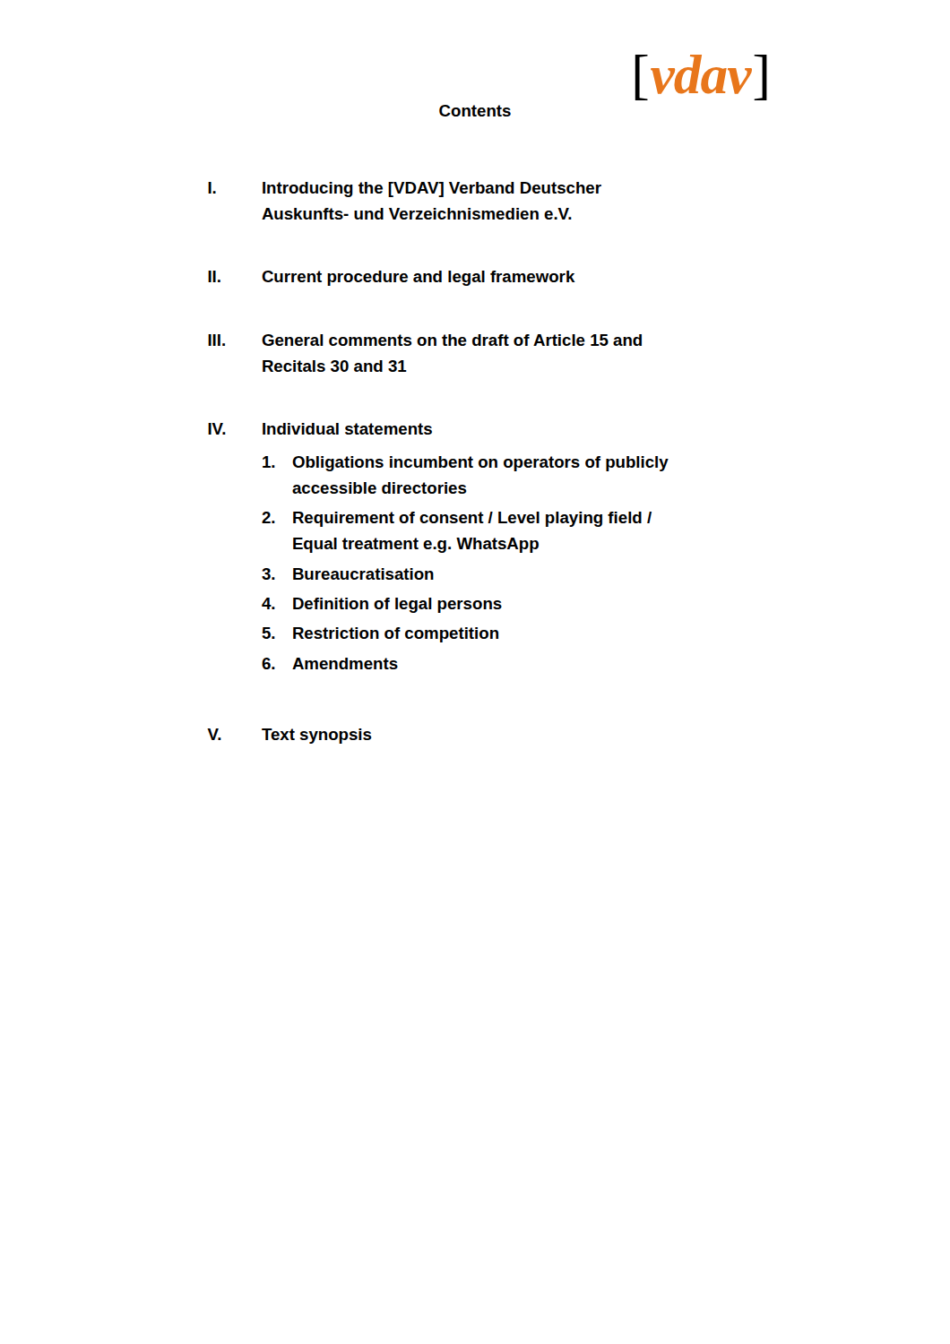[vdav]
Contents
I. Introducing the [VDAV] Verband Deutscher Auskunfts- und Verzeichnismedien e.V.
II. Current procedure and legal framework
III. General comments on the draft of Article 15 and Recitals 30 and 31
IV. Individual statements
1. Obligations incumbent on operators of publicly accessible directories
2. Requirement of consent / Level playing field / Equal treatment e.g. WhatsApp
3. Bureaucratisation
4. Definition of legal persons
5. Restriction of competition
6. Amendments
V. Text synopsis